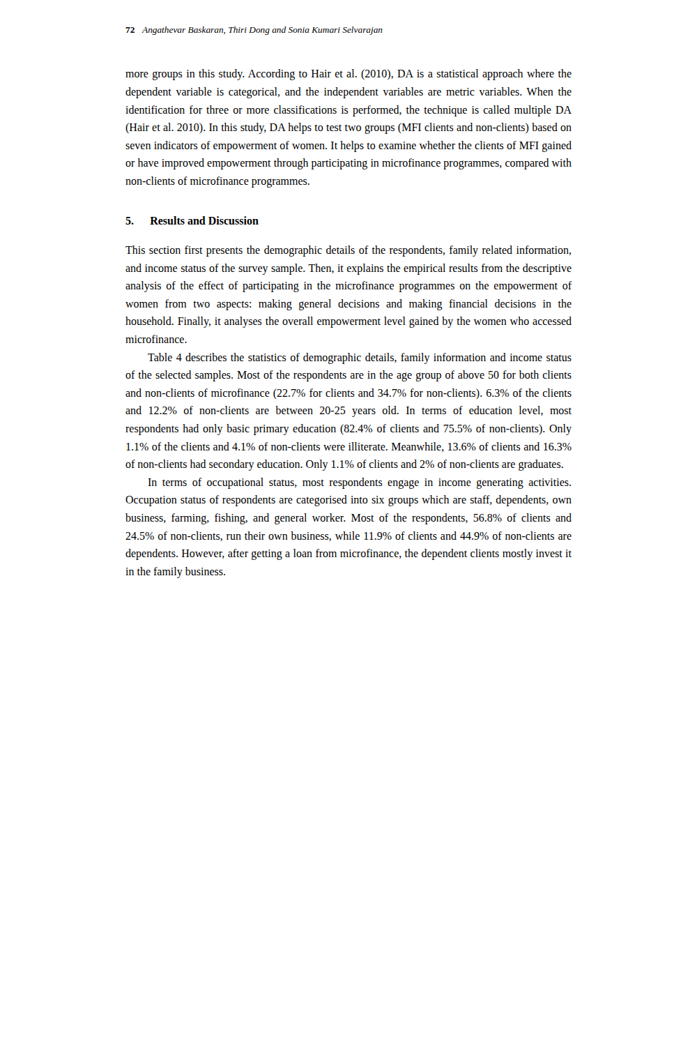72 Angathevar Baskaran, Thiri Dong and Sonia Kumari Selvarajan
more groups in this study. According to Hair et al. (2010), DA is a statistical approach where the dependent variable is categorical, and the independent variables are metric variables. When the identification for three or more classifications is performed, the technique is called multiple DA (Hair et al. 2010). In this study, DA helps to test two groups (MFI clients and non-clients) based on seven indicators of empowerment of women. It helps to examine whether the clients of MFI gained or have improved empowerment through participating in microfinance programmes, compared with non-clients of microfinance programmes.
5. Results and Discussion
This section first presents the demographic details of the respondents, family related information, and income status of the survey sample. Then, it explains the empirical results from the descriptive analysis of the effect of participating in the microfinance programmes on the empowerment of women from two aspects: making general decisions and making financial decisions in the household. Finally, it analyses the overall empowerment level gained by the women who accessed microfinance.
Table 4 describes the statistics of demographic details, family information and income status of the selected samples. Most of the respondents are in the age group of above 50 for both clients and non-clients of microfinance (22.7% for clients and 34.7% for non-clients). 6.3% of the clients and 12.2% of non-clients are between 20-25 years old. In terms of education level, most respondents had only basic primary education (82.4% of clients and 75.5% of non-clients). Only 1.1% of the clients and 4.1% of non-clients were illiterate. Meanwhile, 13.6% of clients and 16.3% of non-clients had secondary education. Only 1.1% of clients and 2% of non-clients are graduates.
In terms of occupational status, most respondents engage in income generating activities. Occupation status of respondents are categorised into six groups which are staff, dependents, own business, farming, fishing, and general worker. Most of the respondents, 56.8% of clients and 24.5% of non-clients, run their own business, while 11.9% of clients and 44.9% of non-clients are dependents. However, after getting a loan from microfinance, the dependent clients mostly invest it in the family business.